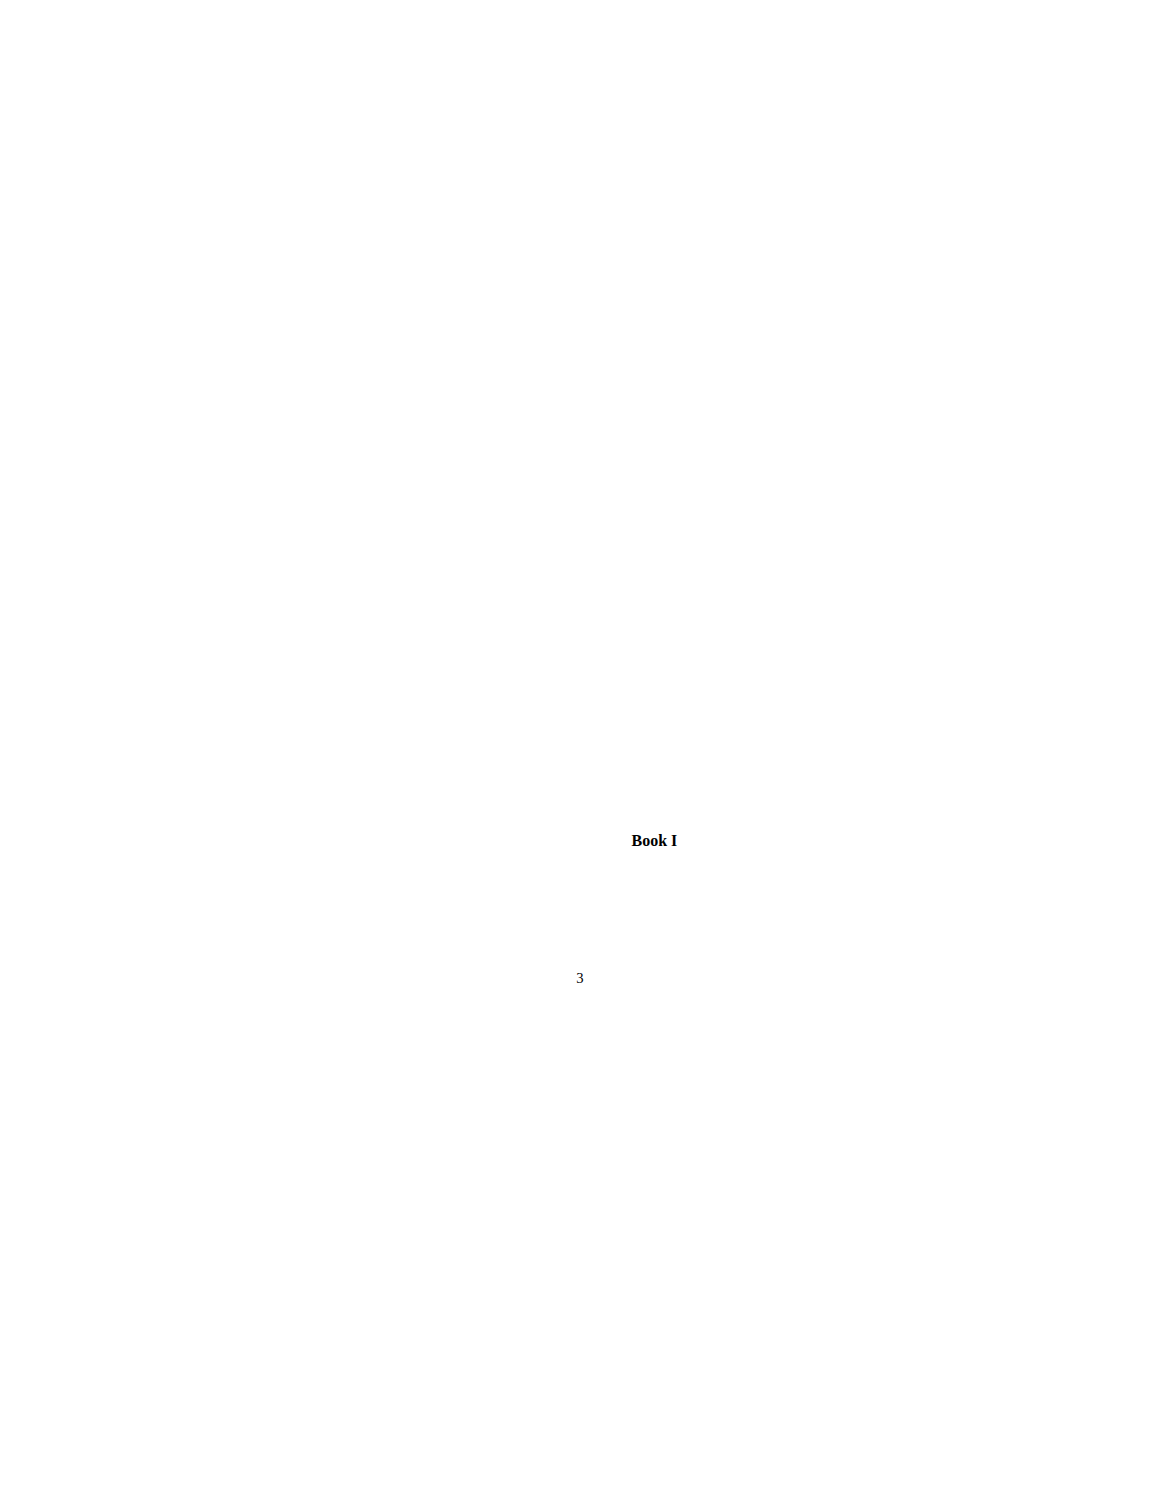Book I
3